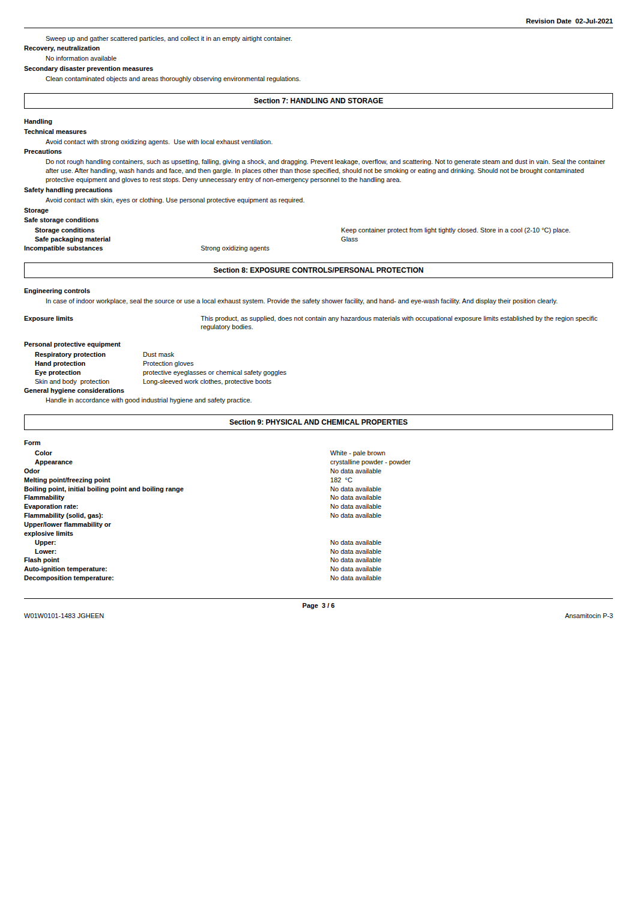Revision Date 02-Jul-2021
Sweep up and gather scattered particles, and collect it in an empty airtight container.
Recovery, neutralization
No information available
Secondary disaster prevention measures
Clean contaminated objects and areas thoroughly observing environmental regulations.
Section 7: HANDLING AND STORAGE
Handling
Technical measures
Avoid contact with strong oxidizing agents. Use with local exhaust ventilation.
Precautions
Do not rough handling containers, such as upsetting, falling, giving a shock, and dragging. Prevent leakage, overflow, and scattering. Not to generate steam and dust in vain. Seal the container after use. After handling, wash hands and face, and then gargle. In places other than those specified, should not be smoking or eating and drinking. Should not be brought contaminated protective equipment and gloves to rest stops. Deny unnecessary entry of non-emergency personnel to the handling area.
Safety handling precautions
Avoid contact with skin, eyes or clothing. Use personal protective equipment as required.
Storage
Safe storage conditions
| Storage conditions | Keep container protect from light tightly closed. Store in a cool (2-10 °C) place. |
| Safe packaging material | Glass |
| Incompatible substances | Strong oxidizing agents |
Section 8: EXPOSURE CONTROLS/PERSONAL PROTECTION
Engineering controls
In case of indoor workplace, seal the source or use a local exhaust system. Provide the safety shower facility, and hand- and eye-wash facility. And display their position clearly.
| Exposure limits | This product, as supplied, does not contain any hazardous materials with occupational exposure limits established by the region specific regulatory bodies. |
Personal protective equipment
| Respiratory protection | Dust mask |
| Hand protection | Protection gloves |
| Eye protection | protective eyeglasses or chemical safety goggles |
| Skin and body protection | Long-sleeved work clothes, protective boots |
General hygiene considerations
Handle in accordance with good industrial hygiene and safety practice.
Section 9: PHYSICAL AND CHEMICAL PROPERTIES
Form
| Color | White - pale brown |
| Appearance | crystalline powder - powder |
| Odor | No data available |
| Melting point/freezing point | 182 °C |
| Boiling point, initial boiling point and boiling range | No data available |
| Flammability | No data available |
| Evaporation rate: | No data available |
| Flammability (solid, gas): | No data available |
| Upper/lower flammability or | |
| explosive limits | |
| Upper: | No data available |
| Lower: | No data available |
| Flash point | No data available |
| Auto-ignition temperature: | No data available |
| Decomposition temperature: | No data available |
Page 3 / 6
W01W0101-1483 JGHEEN
Ansamitocin P-3